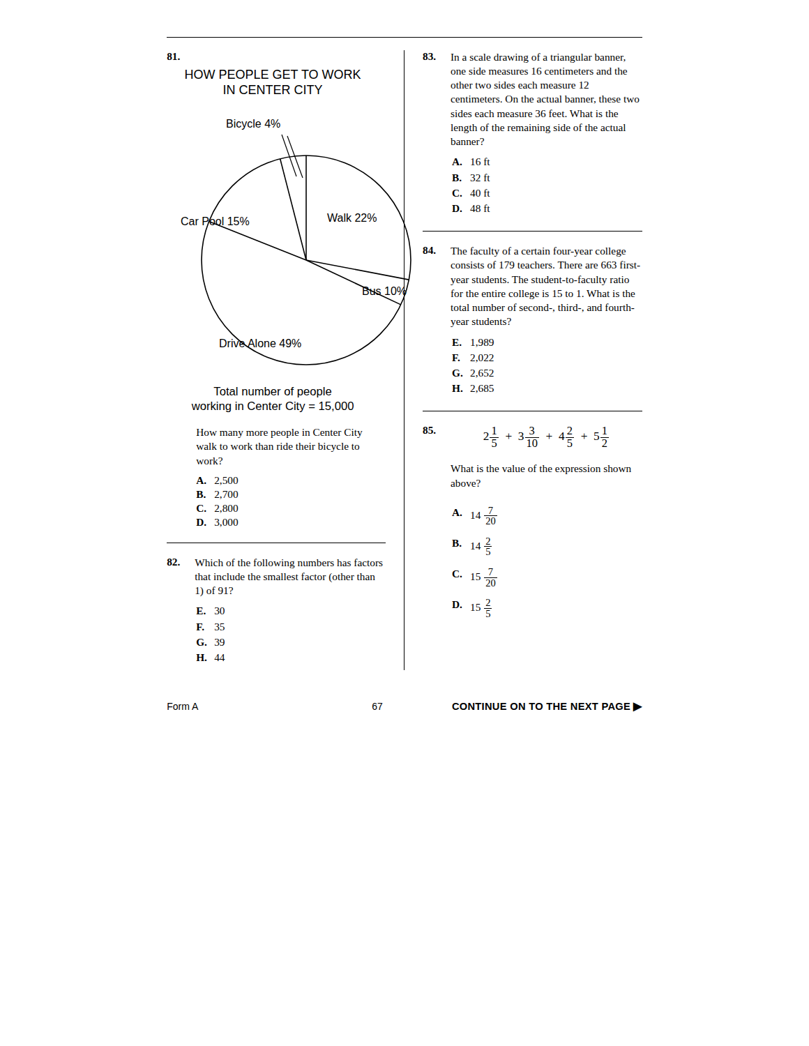81.
HOW PEOPLE GET TO WORK
IN CENTER CITY
Sector boundary lines. Start at 12 o'clock (angle -90deg), going clockwise: Walk 22% -> 79.2deg ; Bus 10% -> 36deg ; Drive Alone 49% -> 176.4deg ; Car Pool 15% -> 54deg ; Bicycle 4% -> 14.4deg Bicycle 4% Car Pool 15% Walk 22% Bus 10% Drive Alone 49%
Total number of people
working in Center City = 15,000
How many more people in Center City walk to work than ride their bicycle to work?
A. 2,500
B. 2,700
C. 2,800
D. 3,000
82.
Which of the following numbers has factors that include the smallest factor (other than 1) of 91?
E. 30
F. 35
G. 39
H. 44
83.
In a scale drawing of a triangular banner, one side measures 16 centimeters and the other two sides each measure 12 centimeters. On the actual banner, these two sides each measure 36 feet. What is the length of the remaining side of the actual banner?
A. 16 ft
B. 32 ft
C. 40 ft
D. 48 ft
84.
The faculty of a certain four-year college consists of 179 teachers. There are 663 first-year students. The student-to-faculty ratio for the entire college is 15 to 1. What is the total number of second-, third-, and fourth-year students?
E. 1,989
F. 2,022
G. 2,652
H. 2,685
85.
215 + 3310 + 425 + 512
What is the value of the expression shown above?
A. 14 720
B. 14 25
C. 15 720
D. 15 25
Form A 67 CONTINUE ON TO THE NEXT PAGE ▶